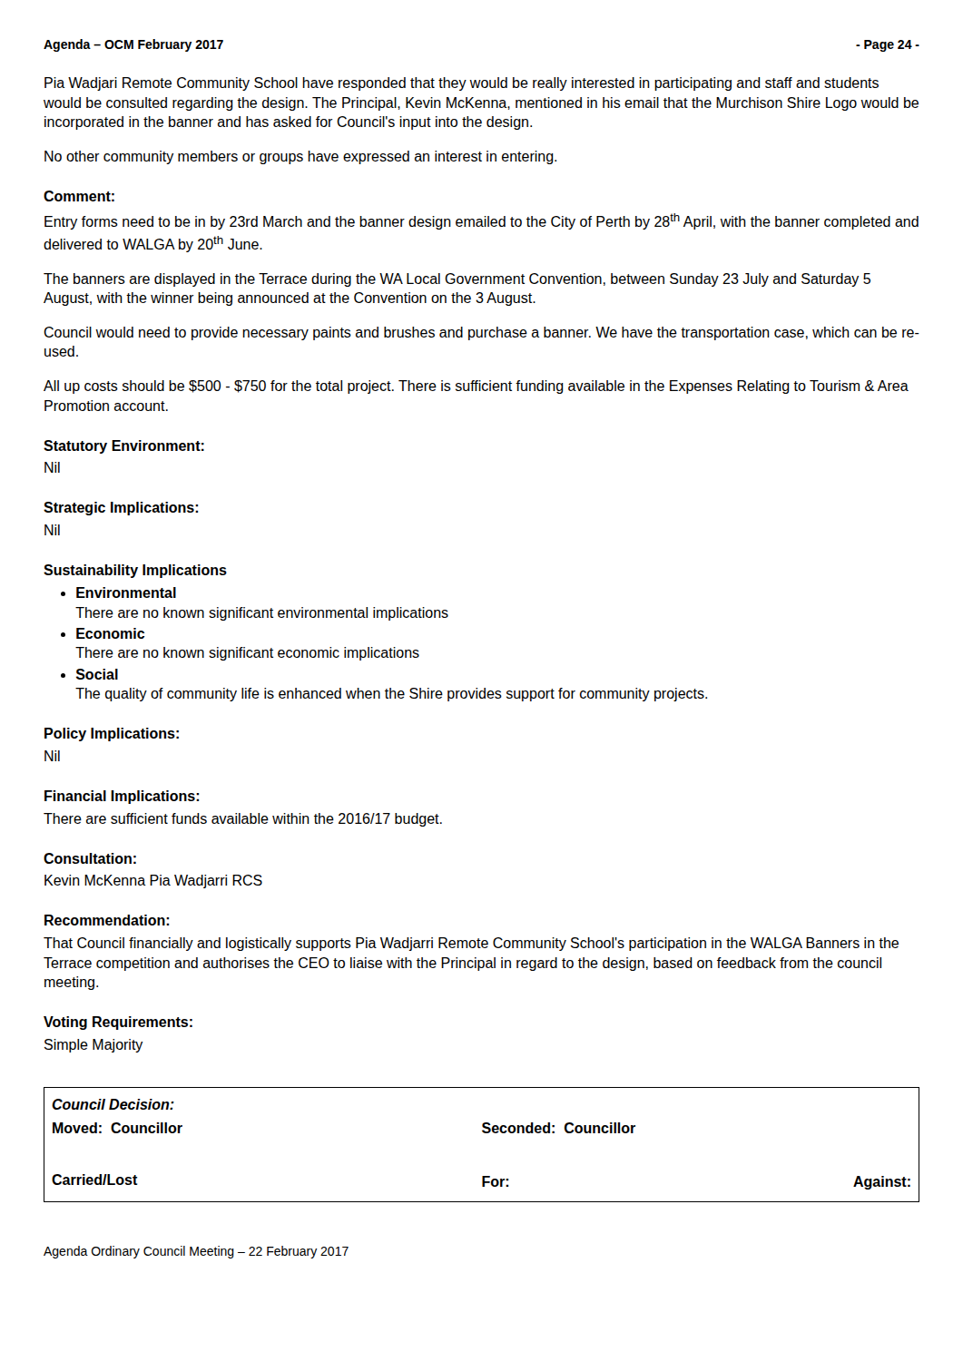Agenda – OCM February 2017 - Page 24 -
Pia Wadjari Remote Community School have responded that they would be really interested in participating and staff and students would be consulted regarding the design. The Principal, Kevin McKenna, mentioned in his email that the Murchison Shire Logo would be incorporated in the banner and has asked for Council's input into the design.
No other community members or groups have expressed an interest in entering.
Comment:
Entry forms need to be in by 23rd March and the banner design emailed to the City of Perth by 28th April, with the banner completed and delivered to WALGA by 20th June.
The banners are displayed in the Terrace during the WA Local Government Convention, between Sunday 23 July and Saturday 5 August, with the winner being announced at the Convention on the 3 August.
Council would need to provide necessary paints and brushes and purchase a banner. We have the transportation case, which can be re-used.
All up costs should be $500 - $750 for the total project. There is sufficient funding available in the Expenses Relating to Tourism & Area Promotion account.
Statutory Environment:
Nil
Strategic Implications:
Nil
Sustainability Implications
Environmental
There are no known significant environmental implications
Economic
There are no known significant economic implications
Social
The quality of community life is enhanced when the Shire provides support for community projects.
Policy Implications:
Nil
Financial Implications:
There are sufficient funds available within the 2016/17 budget.
Consultation:
Kevin McKenna Pia Wadjarri RCS
Recommendation:
That Council financially and logistically supports Pia Wadjarri Remote Community School's participation in the WALGA Banners in the Terrace competition and authorises the CEO to liaise with the Principal in regard to the design, based on feedback from the council meeting.
Voting Requirements:
Simple Majority
| / Council Decision: / / Moved: Councillor / Seconded: Councillor / / Carried/Lost / / For: / Against: / / |
Agenda Ordinary Council Meeting – 22 February 2017